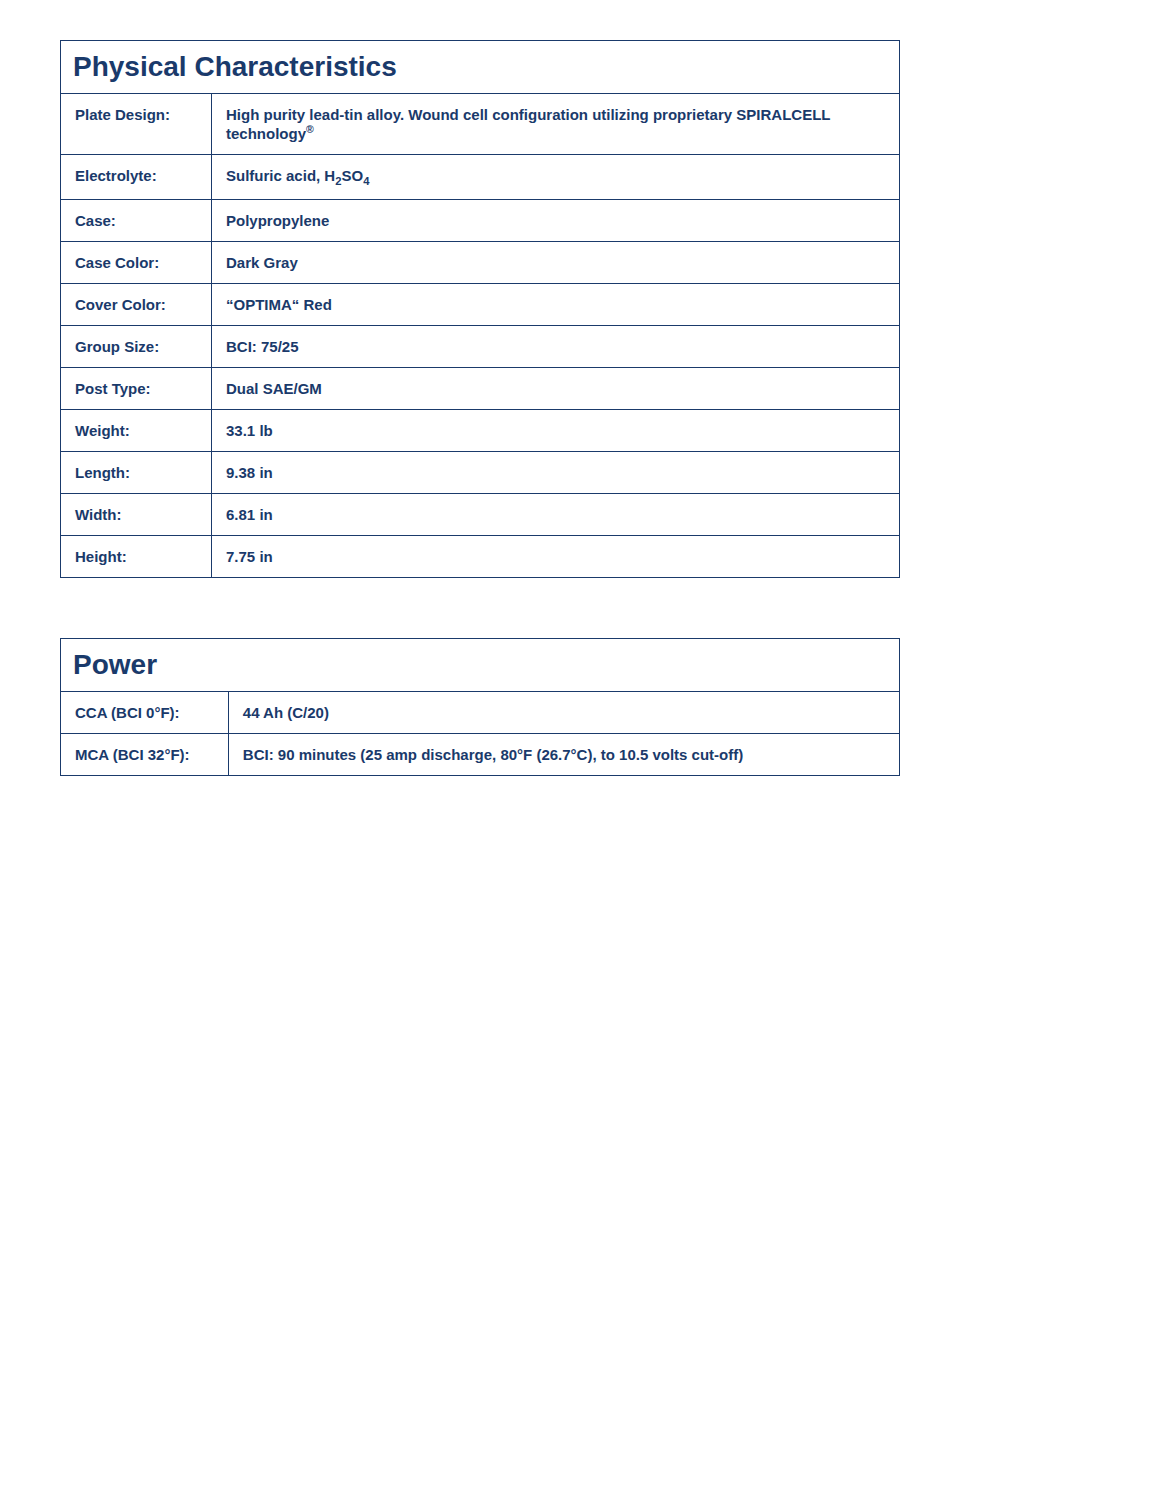Physical Characteristics
| Plate Design: | High purity lead-tin alloy. Wound cell configuration utilizing proprietary SPIRALCELL technology ® |
| Electrolyte: | Sulfuric acid, H 2 SO 4 |
| Case: | Polypropylene |
| Case Color: | Dark Gray |
| Cover Color: | “OPTIMA“ Red |
| Group Size: | BCI: 75/25 |
| Post Type: | Dual SAE/GM |
| Weight: | 33.1 lb |
| Length: | 9.38 in |
| Width: | 6.81 in |
| Height: | 7.75 in |
Power
| CCA (BCI 0°F): | 44 Ah (C/20) |
| MCA (BCI 32°F): | BCI: 90 minutes (25 amp discharge, 80°F (26.7°C), to 10.5 volts cut-off) |